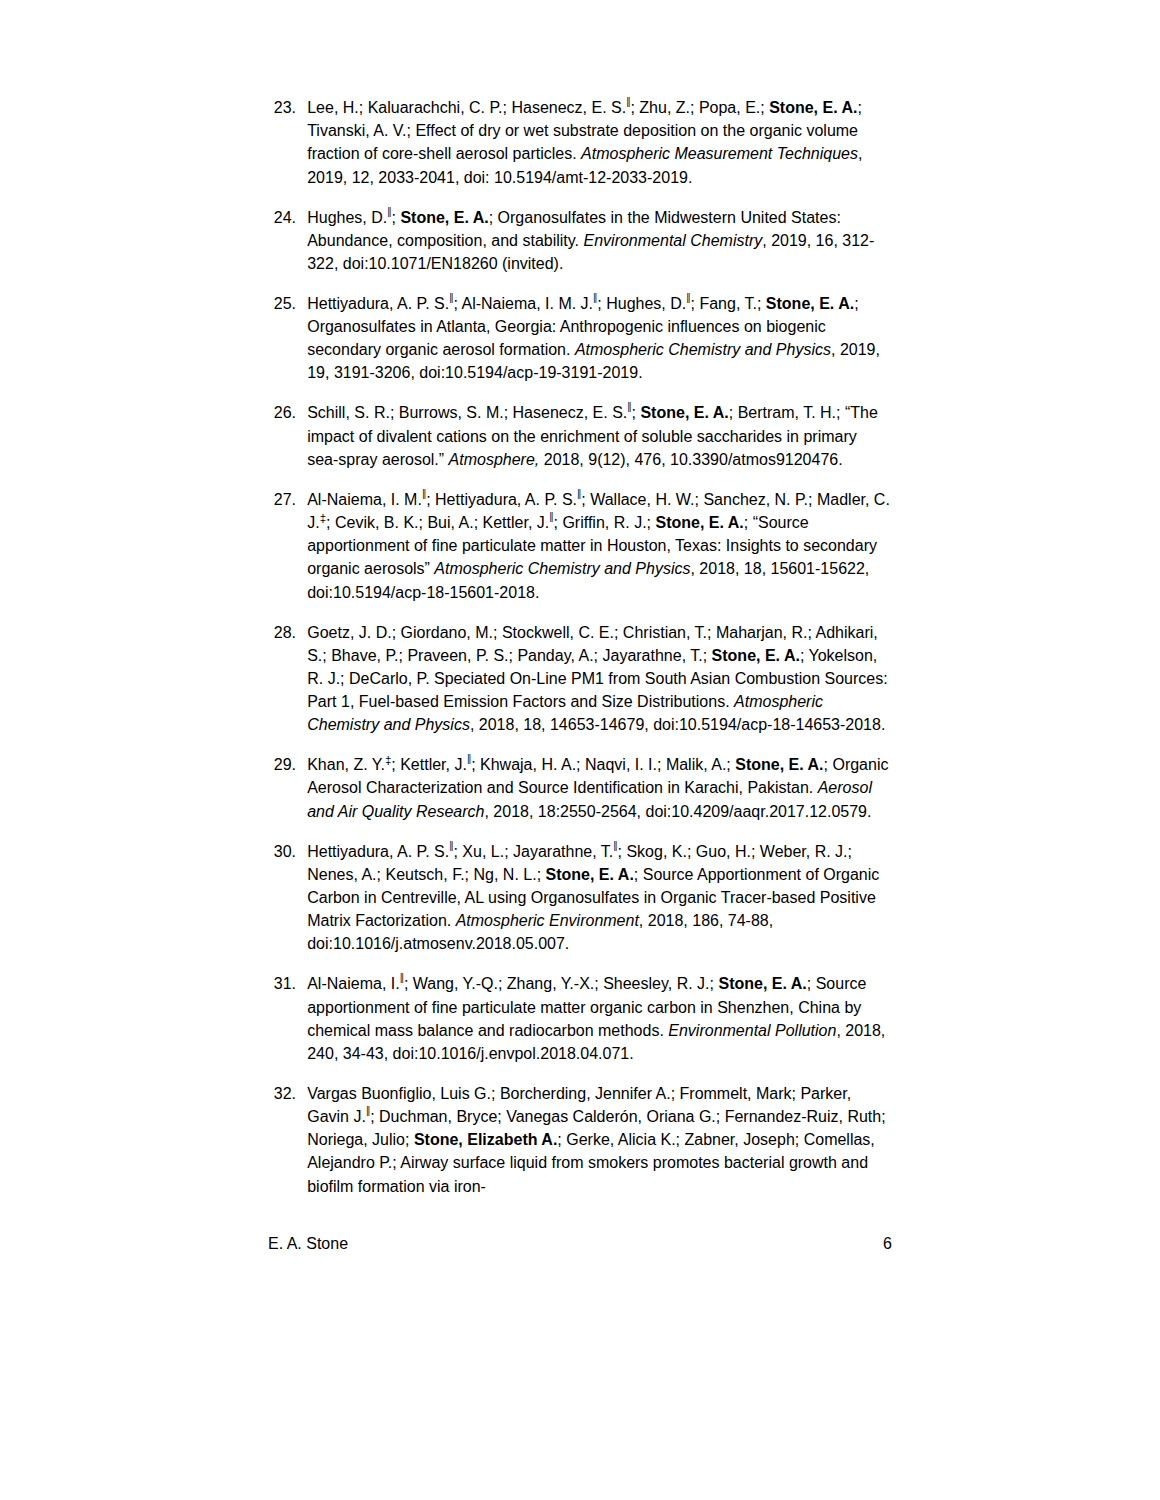23. Lee, H.; Kaluarachchi, C. P.; Hasenecz, E. S.‖; Zhu, Z.; Popa, E.; Stone, E. A.; Tivanski, A. V.; Effect of dry or wet substrate deposition on the organic volume fraction of core-shell aerosol particles. Atmospheric Measurement Techniques, 2019, 12, 2033-2041, doi: 10.5194/amt-12-2033-2019.
24. Hughes, D.‖; Stone, E. A.; Organosulfates in the Midwestern United States: Abundance, composition, and stability. Environmental Chemistry, 2019, 16, 312-322, doi:10.1071/EN18260 (invited).
25. Hettiyadura, A. P. S.‖; Al-Naiema, I. M. J.‖; Hughes, D.‖; Fang, T.; Stone, E. A.; Organosulfates in Atlanta, Georgia: Anthropogenic influences on biogenic secondary organic aerosol formation. Atmospheric Chemistry and Physics, 2019, 19, 3191-3206, doi:10.5194/acp-19-3191-2019.
26. Schill, S. R.; Burrows, S. M.; Hasenecz, E. S.‖; Stone, E. A.; Bertram, T. H.; “The impact of divalent cations on the enrichment of soluble saccharides in primary sea-spray aerosol.” Atmosphere, 2018, 9(12), 476, 10.3390/atmos9120476.
27. Al-Naiema, I. M.‖; Hettiyadura, A. P. S.‖; Wallace, H. W.; Sanchez, N. P.; Madler, C. J.‡; Cevik, B. K.; Bui, A.; Kettler, J.‖; Griffin, R. J.; Stone, E. A.; “Source apportionment of fine particulate matter in Houston, Texas: Insights to secondary organic aerosols” Atmospheric Chemistry and Physics, 2018, 18, 15601-15622, doi:10.5194/acp-18-15601-2018.
28. Goetz, J. D.; Giordano, M.; Stockwell, C. E.; Christian, T.; Maharjan, R.; Adhikari, S.; Bhave, P.; Praveen, P. S.; Panday, A.; Jayarathne, T.; Stone, E. A.; Yokelson, R. J.; DeCarlo, P. Speciated On-Line PM1 from South Asian Combustion Sources: Part 1, Fuel-based Emission Factors and Size Distributions. Atmospheric Chemistry and Physics, 2018, 18, 14653-14679, doi:10.5194/acp-18-14653-2018.
29. Khan, Z. Y.‡; Kettler, J.‖; Khwaja, H. A.; Naqvi, I. I.; Malik, A.; Stone, E. A.; Organic Aerosol Characterization and Source Identification in Karachi, Pakistan. Aerosol and Air Quality Research, 2018, 18:2550-2564, doi:10.4209/aaqr.2017.12.0579.
30. Hettiyadura, A. P. S.‖; Xu, L.; Jayarathne, T.‖; Skog, K.; Guo, H.; Weber, R. J.; Nenes, A.; Keutsch, F.; Ng, N. L.; Stone, E. A.; Source Apportionment of Organic Carbon in Centreville, AL using Organosulfates in Organic Tracer-based Positive Matrix Factorization. Atmospheric Environment, 2018, 186, 74-88, doi:10.1016/j.atmosenv.2018.05.007.
31. Al-Naiema, I.‖; Wang, Y.-Q.; Zhang, Y.-X.; Sheesley, R. J.; Stone, E. A.; Source apportionment of fine particulate matter organic carbon in Shenzhen, China by chemical mass balance and radiocarbon methods. Environmental Pollution, 2018, 240, 34-43, doi:10.1016/j.envpol.2018.04.071.
32. Vargas Buonfiglio, Luis G.; Borcherding, Jennifer A.; Frommelt, Mark; Parker, Gavin J.‖; Duchman, Bryce; Vanegas Calderón, Oriana G.; Fernandez-Ruiz, Ruth; Noriega, Julio; Stone, Elizabeth A.; Gerke, Alicia K.; Zabner, Joseph; Comellas, Alejandro P.; Airway surface liquid from smokers promotes bacterial growth and biofilm formation via iron-
E. A. Stone 6